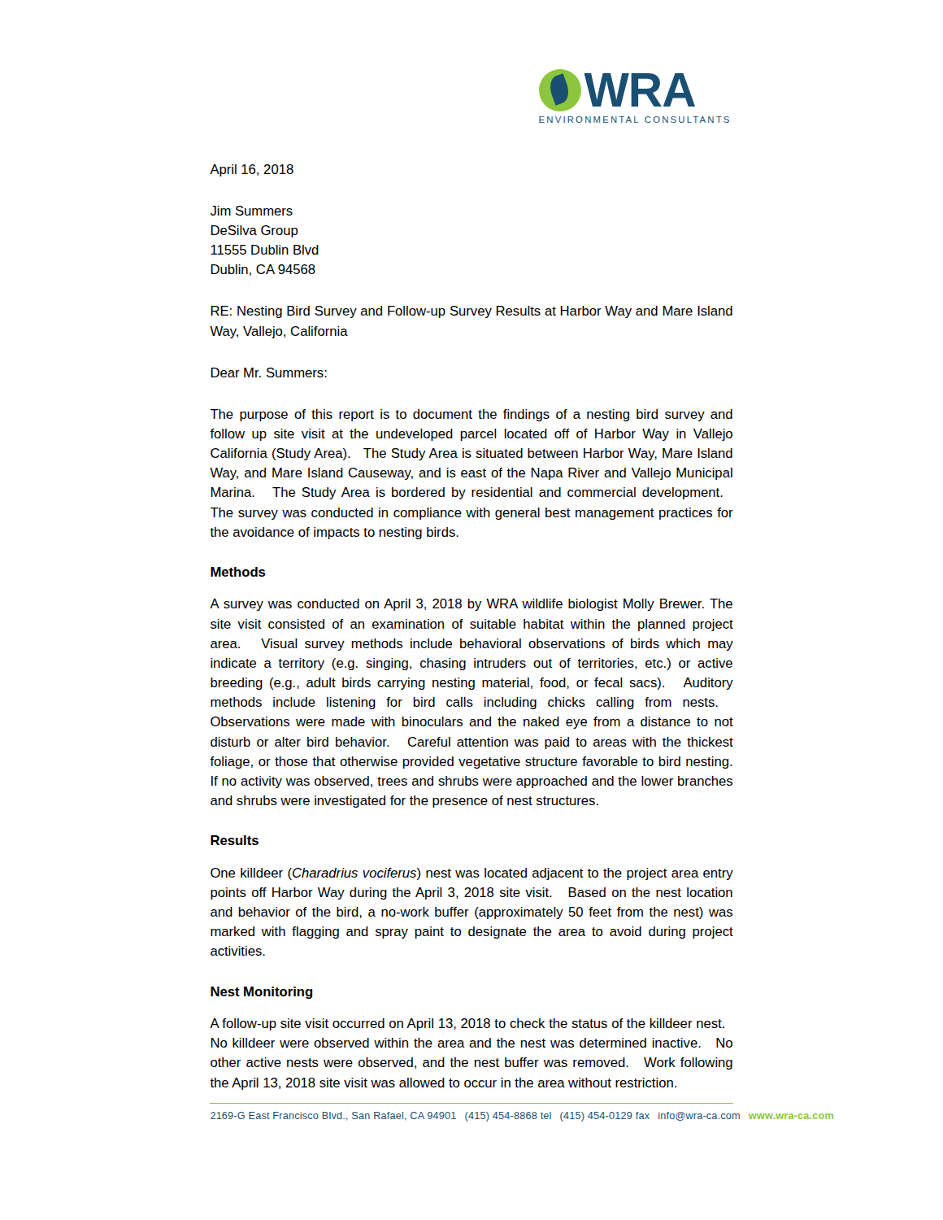WRA
ENVIRONMENTAL CONSULTANTS
April 16, 2018
Jim Summers
DeSilva Group
11555 Dublin Blvd
Dublin, CA 94568
RE: Nesting Bird Survey and Follow-up Survey Results at Harbor Way and Mare Island Way, Vallejo, California
Dear Mr. Summers:
The purpose of this report is to document the findings of a nesting bird survey and follow up site visit at the undeveloped parcel located off of Harbor Way in Vallejo California (Study Area). The Study Area is situated between Harbor Way, Mare Island Way, and Mare Island Causeway, and is east of the Napa River and Vallejo Municipal Marina. The Study Area is bordered by residential and commercial development. The survey was conducted in compliance with general best management practices for the avoidance of impacts to nesting birds.
Methods
A survey was conducted on April 3, 2018 by WRA wildlife biologist Molly Brewer. The site visit consisted of an examination of suitable habitat within the planned project area. Visual survey methods include behavioral observations of birds which may indicate a territory (e.g. singing, chasing intruders out of territories, etc.) or active breeding (e.g., adult birds carrying nesting material, food, or fecal sacs). Auditory methods include listening for bird calls including chicks calling from nests. Observations were made with binoculars and the naked eye from a distance to not disturb or alter bird behavior. Careful attention was paid to areas with the thickest foliage, or those that otherwise provided vegetative structure favorable to bird nesting. If no activity was observed, trees and shrubs were approached and the lower branches and shrubs were investigated for the presence of nest structures.
Results
One killdeer (Charadrius vociferus) nest was located adjacent to the project area entry points off Harbor Way during the April 3, 2018 site visit. Based on the nest location and behavior of the bird, a no-work buffer (approximately 50 feet from the nest) was marked with flagging and spray paint to designate the area to avoid during project activities.
Nest Monitoring
A follow-up site visit occurred on April 13, 2018 to check the status of the killdeer nest. No killdeer were observed within the area and the nest was determined inactive. No other active nests were observed, and the nest buffer was removed. Work following the April 13, 2018 site visit was allowed to occur in the area without restriction.
2169-G East Francisco Blvd., San Rafael, CA 94901 (415) 454-8868 tel (415) 454-0129 fax info@wra-ca.com www.wra-ca.com